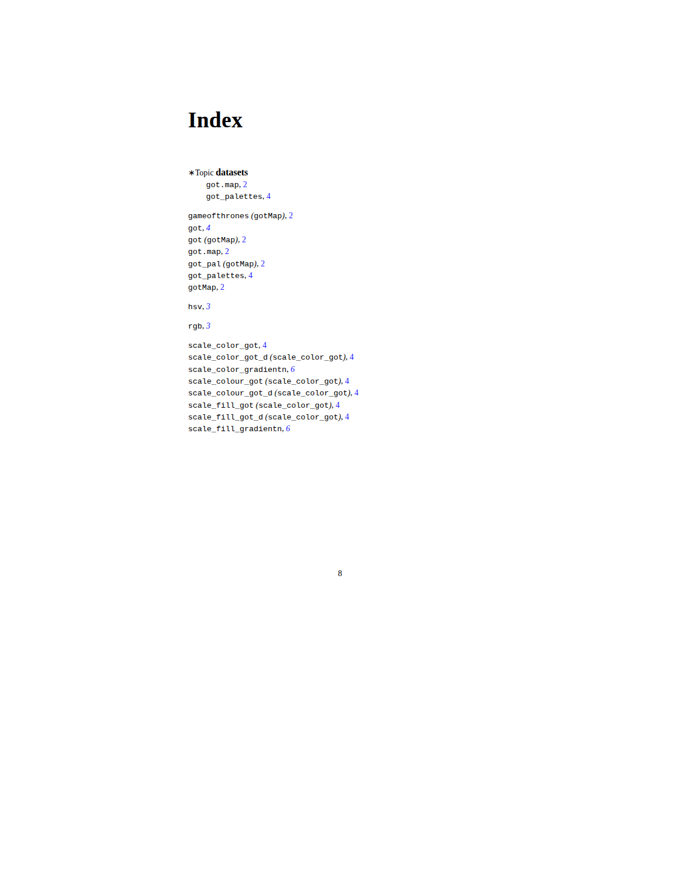Index
∗Topic datasets
got.map, 2
got_palettes, 4
gameofthrones (gotMap), 2
got, 4
got (gotMap), 2
got.map, 2
got_pal (gotMap), 2
got_palettes, 4
gotMap, 2
hsv, 3
rgb, 3
scale_color_got, 4
scale_color_got_d (scale_color_got), 4
scale_color_gradientn, 6
scale_colour_got (scale_color_got), 4
scale_colour_got_d (scale_color_got), 4
scale_fill_got (scale_color_got), 4
scale_fill_got_d (scale_color_got), 4
scale_fill_gradientn, 6
8